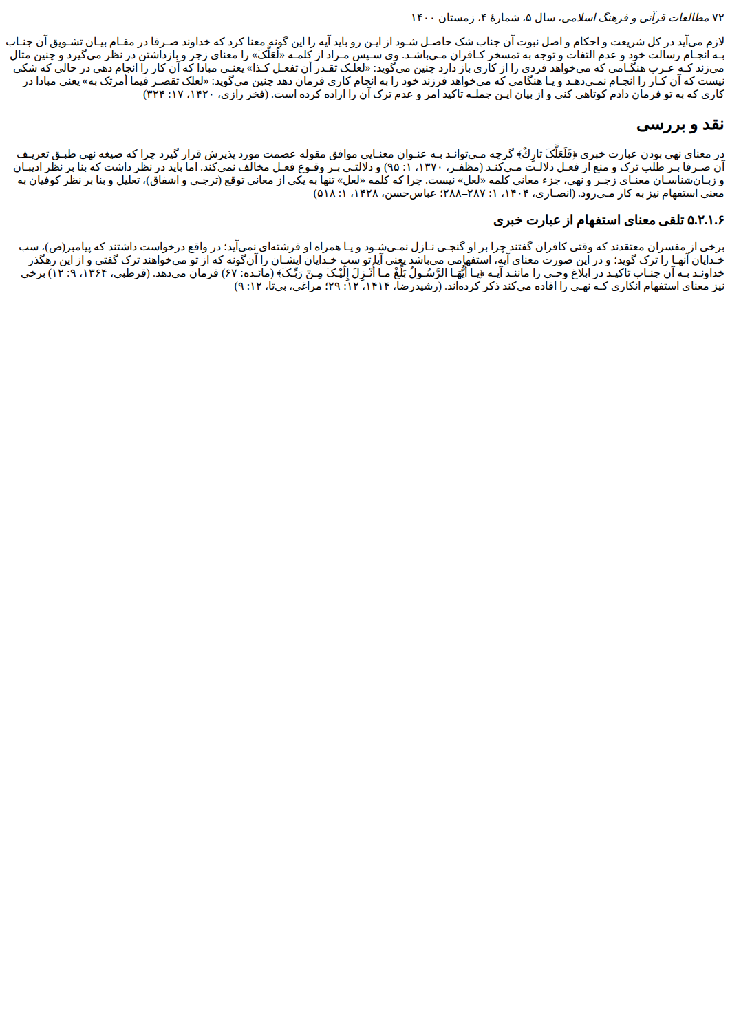۷۲ مطالعات قرآنی و فرهنگ اسلامی، سال ۵، شمارهٔ ۴، زمستان ۱۴۰۰
لازم می‌آید در کل شریعت و احکام و اصل نبوت آن جناب شک حاصـل شـود از ایـن رو باید آیه را این گونه معنا کرد که خداوند صـرفا در مقـام بیـان تشـویق آن جنـاب بـه انجـام رسالت خود و عدم التفات و توجه به تمسخر کـافران مـی‌باشـد. وی سـپس مـراد از کلمـه «لَعَلَّکَ» را معنای زجر و بازداشتن در نظر می‌گیرد و چنین مثال می‌زند کـه عـرب هنگـامی که می‌خواهد فردی را از کاری باز دارد چنین می‌گوید: «لعلـک تقـدر أن تفعـل کـذا» یعنـی مبادا که آن کار را انجام دهی در حالی که شکی نیست که آن کـار را انجـام نمـی‌دهـد و یـا هنگامی که می‌خواهد فرزند خود را به انجام کاری فرمان دهد چنین می‌گوید: «لعلک تقصـر فیما أمرتک به» یعنی مبادا در کاری که به تو فرمان دادم کوتاهی کنی و از بیان ایـن جملـه تاکید امر و عدم ترک آن را اراده کرده است. (فخر رازی، ۱۴۲۰، ۱۷: ۳۲۴)
نقد و بررسی
در معنای نهی بودن عبارت خبری ﴿فَلَعَلَّکَ تارِكٌ﴾ گرچه مـی‌توانـد بـه عنـوان معنـایی موافق مقوله عصمت مورد پذیرش قرار گیرد چرا که صیغه نهی طبـق تعریـف آن صـرفا بـر طلب ترک و منع از فعـل دلالـت مـی‌کنـد (مظفـر، ۱۳۷۰، ۱: ۹۵) و دلالتـی بـر وقـوع فعـل مخالف نمی‌کند. اما باید در نظر داشت که بنا بر نظر ادیبـان و زبـان‌شناسـان معنـای زجـر و نهی، جزء معانی کلمه «لعل» نیست. چرا که کلمه «لعل» تنها به یکی از معانی توقع (ترجـی و اشفاق)، تعلیل و بنا بر نظر کوفیان به معنی استفهام نیز به کار مـی‌رود. (انصـاری، ۱۴۰۴، ۱: ۲۸۷–۲۸۸؛ عباس‌حسن، ۱۴۲۸، ۱: ۵۱۸)
۵.۲.۱.۶ تلقی معنای استفهام از عبارت خبری
برخی از مفسران معتقدند که وقتی کافران گفتند چرا بر او گنجـی نـازل نمـی‌شـود و یـا همراه او فرشته‌ای نمی‌آید؛ در واقع درخواست داشتند که پیامبر(ص)، سب خـدایان آنهـا را ترک گوید؛ و در این صورت معنای آیه، استفهامی می‌باشد یعنی آیا تو سب خـدایان ایشـان را آن‌گونه که از تو می‌خواهند ترک گفتی و از این رهگذر خداونـد بـه آن جنـاب تاکیـد در ابلاغ وحـی را ماننـد آیـه ﴿یـا أَیُّهَـا الرَّسُـولُ بَلِّغْ مـا أُنْـزِلَ إِلَیْـکَ مِـنْ رَبِّـکَ﴾ (مائـده: ۶۷) فرمان می‌دهد. (قرطبی، ۱۳۶۴، ۹: ۱۲) برخی نیز معنای استفهام انکاری کـه نهـی را افاده می‌کند ذکر کرده‌اند. (رشیدرضا، ۱۴۱۴، ۱۲: ۲۹؛ مراغی، بی‌تا، ۱۲: ۹)